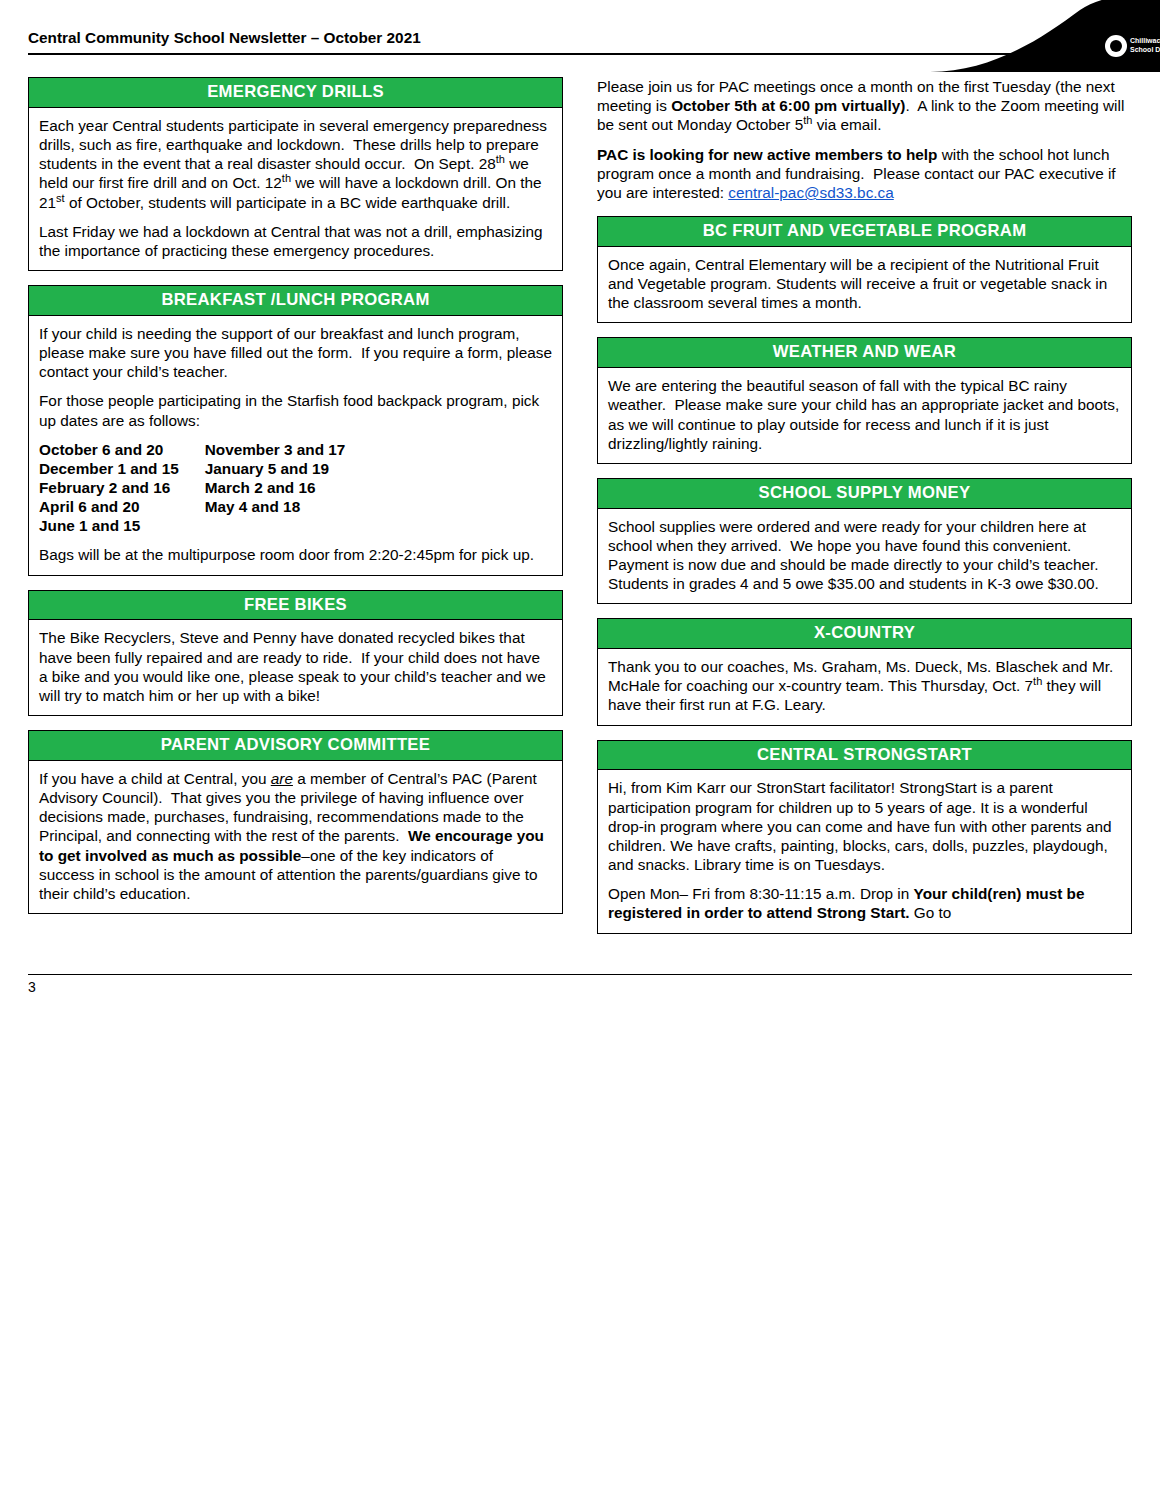Chilliwack School District
Central Community School Newsletter – October 2021
EMERGENCY DRILLS
Each year Central students participate in several emergency preparedness drills, such as fire, earthquake and lockdown. These drills help to prepare students in the event that a real disaster should occur. On Sept. 28th we held our first fire drill and on Oct. 12th we will have a lockdown drill. On the 21st of October, students will participate in a BC wide earthquake drill.
Last Friday we had a lockdown at Central that was not a drill, emphasizing the importance of practicing these emergency procedures.
BREAKFAST /LUNCH PROGRAM
If your child is needing the support of our breakfast and lunch program, please make sure you have filled out the form. If you require a form, please contact your child’s teacher.
For those people participating in the Starfish food backpack program, pick up dates are as follows:
| October 6 and 20 | November 3 and 17 |
| December 1 and 15 | January 5 and 19 |
| February 2 and 16 | March 2 and 16 |
| April 6 and 20 | May 4 and 18 |
| June 1 and 15 | |
Bags will be at the multipurpose room door from 2:20-2:45pm for pick up.
FREE BIKES
The Bike Recyclers, Steve and Penny have donated recycled bikes that have been fully repaired and are ready to ride. If your child does not have a bike and you would like one, please speak to your child’s teacher and we will try to match him or her up with a bike!
PARENT ADVISORY COMMITTEE
If you have a child at Central, you are a member of Central’s PAC (Parent Advisory Council). That gives you the privilege of having influence over decisions made, purchases, fundraising, recommendations made to the Principal, and connecting with the rest of the parents. We encourage you to get involved as much as possible–one of the key indicators of success in school is the amount of attention the parents/guardians give to their child’s education.
Please join us for PAC meetings once a month on the first Tuesday (the next meeting is October 5th at 6:00 pm virtually). A link to the Zoom meeting will be sent out Monday October 5th via email.
PAC is looking for new active members to help with the school hot lunch program once a month and fundraising. Please contact our PAC executive if you are interested: central-pac@sd33.bc.ca
BC FRUIT AND VEGETABLE PROGRAM
Once again, Central Elementary will be a recipient of the Nutritional Fruit and Vegetable program. Students will receive a fruit or vegetable snack in the classroom several times a month.
WEATHER AND WEAR
We are entering the beautiful season of fall with the typical BC rainy weather. Please make sure your child has an appropriate jacket and boots, as we will continue to play outside for recess and lunch if it is just drizzling/lightly raining.
SCHOOL SUPPLY MONEY
School supplies were ordered and were ready for your children here at school when they arrived. We hope you have found this convenient. Payment is now due and should be made directly to your child’s teacher. Students in grades 4 and 5 owe $35.00 and students in K-3 owe $30.00.
X-COUNTRY
Thank you to our coaches, Ms. Graham, Ms. Dueck, Ms. Blaschek and Mr. McHale for coaching our x-country team. This Thursday, Oct. 7th they will have their first run at F.G. Leary.
CENTRAL STRONGSTART
Hi, from Kim Karr our StronStart facilitator! StrongStart is a parent participation program for children up to 5 years of age. It is a wonderful drop-in program where you can come and have fun with other parents and children. We have crafts, painting, blocks, cars, dolls, puzzles, playdough, and snacks. Library time is on Tuesdays.
Open Mon– Fri from 8:30-11:15 a.m. Drop in Your child(ren) must be registered in order to attend Strong Start. Go to
3